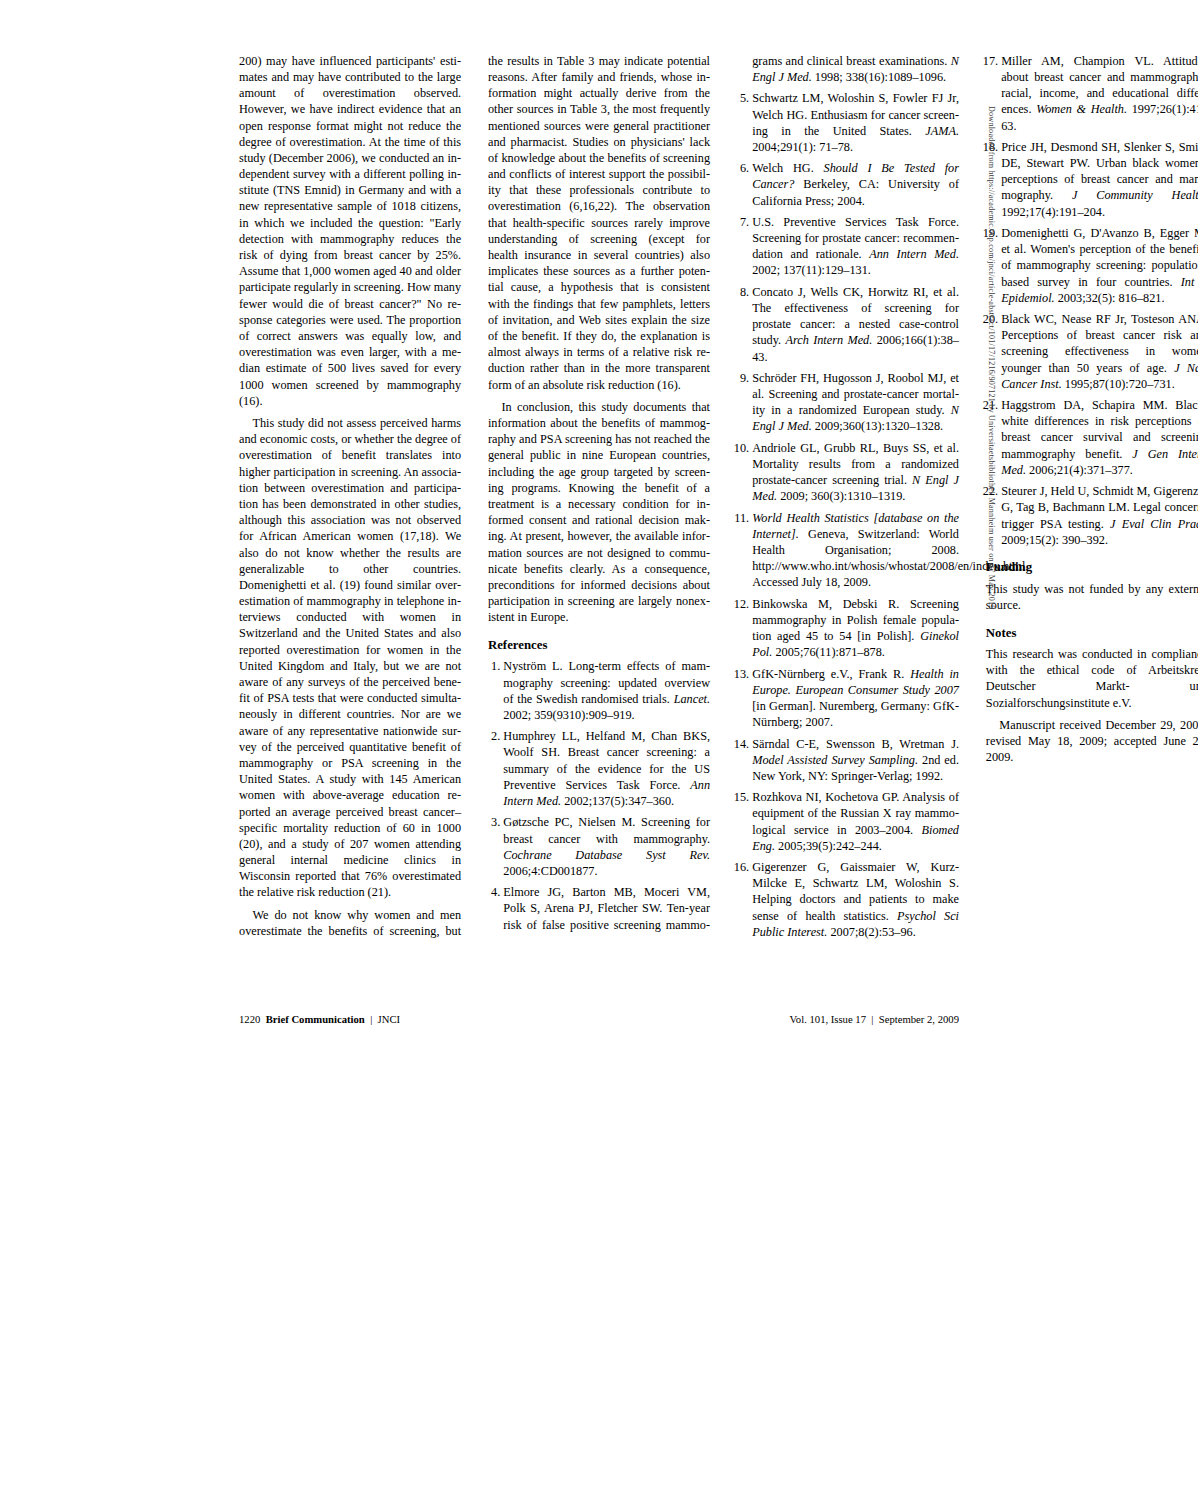Downloaded from https://academic.oup.com/jnci/article-abstract/101/17/1216/907121 by Universitaetsbibliothek Mannheim user on 27 May 2019
200) may have influenced participants' estimates and may have contributed to the large amount of overestimation observed. However, we have indirect evidence that an open response format might not reduce the degree of overestimation. At the time of this study (December 2006), we conducted an independent survey with a different polling institute (TNS Emnid) in Germany and with a new representative sample of 1018 citizens, in which we included the question: "Early detection with mammography reduces the risk of dying from breast cancer by 25%. Assume that 1,000 women aged 40 and older participate regularly in screening. How many fewer would die of breast cancer?" No response categories were used. The proportion of correct answers was equally low, and overestimation was even larger, with a median estimate of 500 lives saved for every 1000 women screened by mammography (16).
This study did not assess perceived harms and economic costs, or whether the degree of overestimation of benefit translates into higher participation in screening. An association between overestimation and participation has been demonstrated in other studies, although this association was not observed for African American women (17,18). We also do not know whether the results are generalizable to other countries. Domenighetti et al. (19) found similar overestimation of mammography in telephone interviews conducted with women in Switzerland and the United States and also reported overestimation for women in the United Kingdom and Italy, but we are not aware of any surveys of the perceived benefit of PSA tests that were conducted simultaneously in different countries. Nor are we aware of any representative nationwide survey of the perceived quantitative benefit of mammography or PSA screening in the United States. A study with 145 American women with above-average education reported an average perceived breast cancer–specific mortality reduction of 60 in 1000 (20), and a study of 207 women attending general internal medicine clinics in Wisconsin reported that 76% overestimated the relative risk reduction (21).
We do not know why women and men overestimate the benefits of screening, but the results in Table 3 may indicate potential reasons. After family and friends, whose information might actually derive from the other sources in Table 3, the most frequently mentioned sources were general practitioner and pharmacist. Studies on physicians' lack of knowledge about the benefits of screening and conflicts of interest support the possibility that these professionals contribute to overestimation (6,16,22). The observation that health-specific sources rarely improve understanding of screening (except for health insurance in several countries) also implicates these sources as a further potential cause, a hypothesis that is consistent with the findings that few pamphlets, letters of invitation, and Web sites explain the size of the benefit. If they do, the explanation is almost always in terms of a relative risk reduction rather than in the more transparent form of an absolute risk reduction (16).
In conclusion, this study documents that information about the benefits of mammography and PSA screening has not reached the general public in nine European countries, including the age group targeted by screening programs. Knowing the benefit of a treatment is a necessary condition for informed consent and rational decision making. At present, however, the available information sources are not designed to communicate benefits clearly. As a consequence, preconditions for informed decisions about participation in screening are largely nonexistent in Europe.
References
Nyström L. Long-term effects of mammography screening: updated overview of the Swedish randomised trials. Lancet. 2002; 359(9310):909–919.
Humphrey LL, Helfand M, Chan BKS, Woolf SH. Breast cancer screening: a summary of the evidence for the US Preventive Services Task Force. Ann Intern Med. 2002;137(5):347–360.
Gøtzsche PC, Nielsen M. Screening for breast cancer with mammography. Cochrane Database Syst Rev. 2006;4:CD001877.
Elmore JG, Barton MB, Moceri VM, Polk S, Arena PJ, Fletcher SW. Ten-year risk of false positive screening mammograms and clinical breast examinations. N Engl J Med. 1998; 338(16):1089–1096.
Schwartz LM, Woloshin S, Fowler FJ Jr, Welch HG. Enthusiasm for cancer screening in the United States. JAMA. 2004;291(1): 71–78.
Welch HG. Should I Be Tested for Cancer? Berkeley, CA: University of California Press; 2004.
U.S. Preventive Services Task Force. Screening for prostate cancer: recommendation and rationale. Ann Intern Med. 2002; 137(11):129–131.
Concato J, Wells CK, Horwitz RI, et al. The effectiveness of screening for prostate cancer: a nested case-control study. Arch Intern Med. 2006;166(1):38–43.
Schröder FH, Hugosson J, Roobol MJ, et al. Screening and prostate-cancer mortality in a randomized European study. N Engl J Med. 2009;360(13):1320–1328.
Andriole GL, Grubb RL, Buys SS, et al. Mortality results from a randomized prostate-cancer screening trial. N Engl J Med. 2009; 360(3):1310–1319.
World Health Statistics [database on the Internet]. Geneva, Switzerland: World Health Organisation; 2008. http://www.who.int/whosis/whostat/2008/en/index.html. Accessed July 18, 2009.
Binkowska M, Debski R. Screening mammography in Polish female population aged 45 to 54 [in Polish]. Ginekol Pol. 2005;76(11):871–878.
GfK-Nürnberg e.V., Frank R. Health in Europe. European Consumer Study 2007 [in German]. Nuremberg, Germany: GfK-Nürnberg; 2007.
Särndal C-E, Swensson B, Wretman J. Model Assisted Survey Sampling. 2nd ed. New York, NY: Springer-Verlag; 1992.
Rozhkova NI, Kochetova GP. Analysis of equipment of the Russian X ray mammological service in 2003–2004. Biomed Eng. 2005;39(5):242–244.
Gigerenzer G, Gaissmaier W, Kurz-Milcke E, Schwartz LM, Woloshin S. Helping doctors and patients to make sense of health statistics. Psychol Sci Public Interest. 2007;8(2):53–96.
Miller AM, Champion VL. Attitudes about breast cancer and mammography: racial, income, and educational differences. Women & Health. 1997;26(1):41–63.
Price JH, Desmond SH, Slenker S, Smith DE, Stewart PW. Urban black women's perceptions of breast cancer and mammography. J Community Health. 1992;17(4):191–204.
Domenighetti G, D'Avanzo B, Egger M, et al. Women's perception of the benefits of mammography screening: population-based survey in four countries. Int J Epidemiol. 2003;32(5): 816–821.
Black WC, Nease RF Jr, Tosteson ANA. Perceptions of breast cancer risk and screening effectiveness in women younger than 50 years of age. J Natl Cancer Inst. 1995;87(10):720–731.
Haggstrom DA, Schapira MM. Black-white differences in risk perceptions of breast cancer survival and screening mammography benefit. J Gen Intern Med. 2006;21(4):371–377.
Steurer J, Held U, Schmidt M, Gigerenzer G, Tag B, Bachmann LM. Legal concerns trigger PSA testing. J Eval Clin Pract. 2009;15(2): 390–392.
Funding
This study was not funded by any external source.
Notes
This research was conducted in compliance with the ethical code of Arbeitskreis Deutscher Markt- und Sozialforschungsinstitute e.V.
Manuscript received December 29, 2008; revised May 18, 2009; accepted June 29, 2009.
1220 Brief Communication | JNCI
Vol. 101, Issue 17 | September 2, 2009